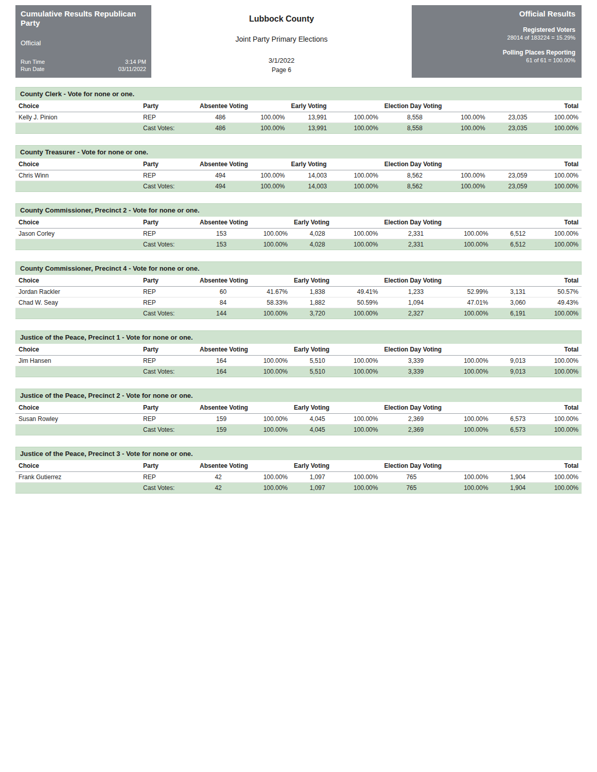Cumulative Results Republican Party
Official
| Run Time | 3:14 PM |
| Run Date | 03/11/2022 |
Lubbock County
Joint Party Primary Elections
3/1/2022
Page 6
Official Results
Registered Voters
28014 of 183224 = 15.29%
Polling Places Reporting
61 of 61 = 100.00%
County Clerk - Vote for none or one.
| Choice | Party | Absentee Voting | Early Voting | Election Day Voting | Total |
| --- | --- | --- | --- | --- | --- |
| Kelly J. Pinion | REP | 486 | 100.00% | 13,991 | 100.00% | 8,558 | 100.00% | 23,035 | 100.00% |
| | Cast Votes: | 486 | 100.00% | 13,991 | 100.00% | 8,558 | 100.00% | 23,035 | 100.00% |
County Treasurer - Vote for none or one.
| Choice | Party | Absentee Voting | Early Voting | Election Day Voting | Total |
| --- | --- | --- | --- | --- | --- |
| Chris Winn | REP | 494 | 100.00% | 14,003 | 100.00% | 8,562 | 100.00% | 23,059 | 100.00% |
| | Cast Votes: | 494 | 100.00% | 14,003 | 100.00% | 8,562 | 100.00% | 23,059 | 100.00% |
County Commissioner, Precinct 2 - Vote for none or one.
| Choice | Party | Absentee Voting | Early Voting | Election Day Voting | Total |
| --- | --- | --- | --- | --- | --- |
| Jason Corley | REP | 153 | 100.00% | 4,028 | 100.00% | 2,331 | 100.00% | 6,512 | 100.00% |
| | Cast Votes: | 153 | 100.00% | 4,028 | 100.00% | 2,331 | 100.00% | 6,512 | 100.00% |
County Commissioner, Precinct 4 - Vote for none or one.
| Choice | Party | Absentee Voting | Early Voting | Election Day Voting | Total |
| --- | --- | --- | --- | --- | --- |
| Jordan Rackler | REP | 60 | 41.67% | 1,838 | 49.41% | 1,233 | 52.99% | 3,131 | 50.57% |
| Chad W. Seay | REP | 84 | 58.33% | 1,882 | 50.59% | 1,094 | 47.01% | 3,060 | 49.43% |
| | Cast Votes: | 144 | 100.00% | 3,720 | 100.00% | 2,327 | 100.00% | 6,191 | 100.00% |
Justice of the Peace, Precinct 1 - Vote for none or one.
| Choice | Party | Absentee Voting | Early Voting | Election Day Voting | Total |
| --- | --- | --- | --- | --- | --- |
| Jim Hansen | REP | 164 | 100.00% | 5,510 | 100.00% | 3,339 | 100.00% | 9,013 | 100.00% |
| | Cast Votes: | 164 | 100.00% | 5,510 | 100.00% | 3,339 | 100.00% | 9,013 | 100.00% |
Justice of the Peace, Precinct 2 - Vote for none or one.
| Choice | Party | Absentee Voting | Early Voting | Election Day Voting | Total |
| --- | --- | --- | --- | --- | --- |
| Susan Rowley | REP | 159 | 100.00% | 4,045 | 100.00% | 2,369 | 100.00% | 6,573 | 100.00% |
| | Cast Votes: | 159 | 100.00% | 4,045 | 100.00% | 2,369 | 100.00% | 6,573 | 100.00% |
Justice of the Peace, Precinct 3 - Vote for none or one.
| Choice | Party | Absentee Voting | Early Voting | Election Day Voting | Total |
| --- | --- | --- | --- | --- | --- |
| Frank Gutierrez | REP | 42 | 100.00% | 1,097 | 100.00% | 765 | 100.00% | 1,904 | 100.00% |
| | Cast Votes: | 42 | 100.00% | 1,097 | 100.00% | 765 | 100.00% | 1,904 | 100.00% |